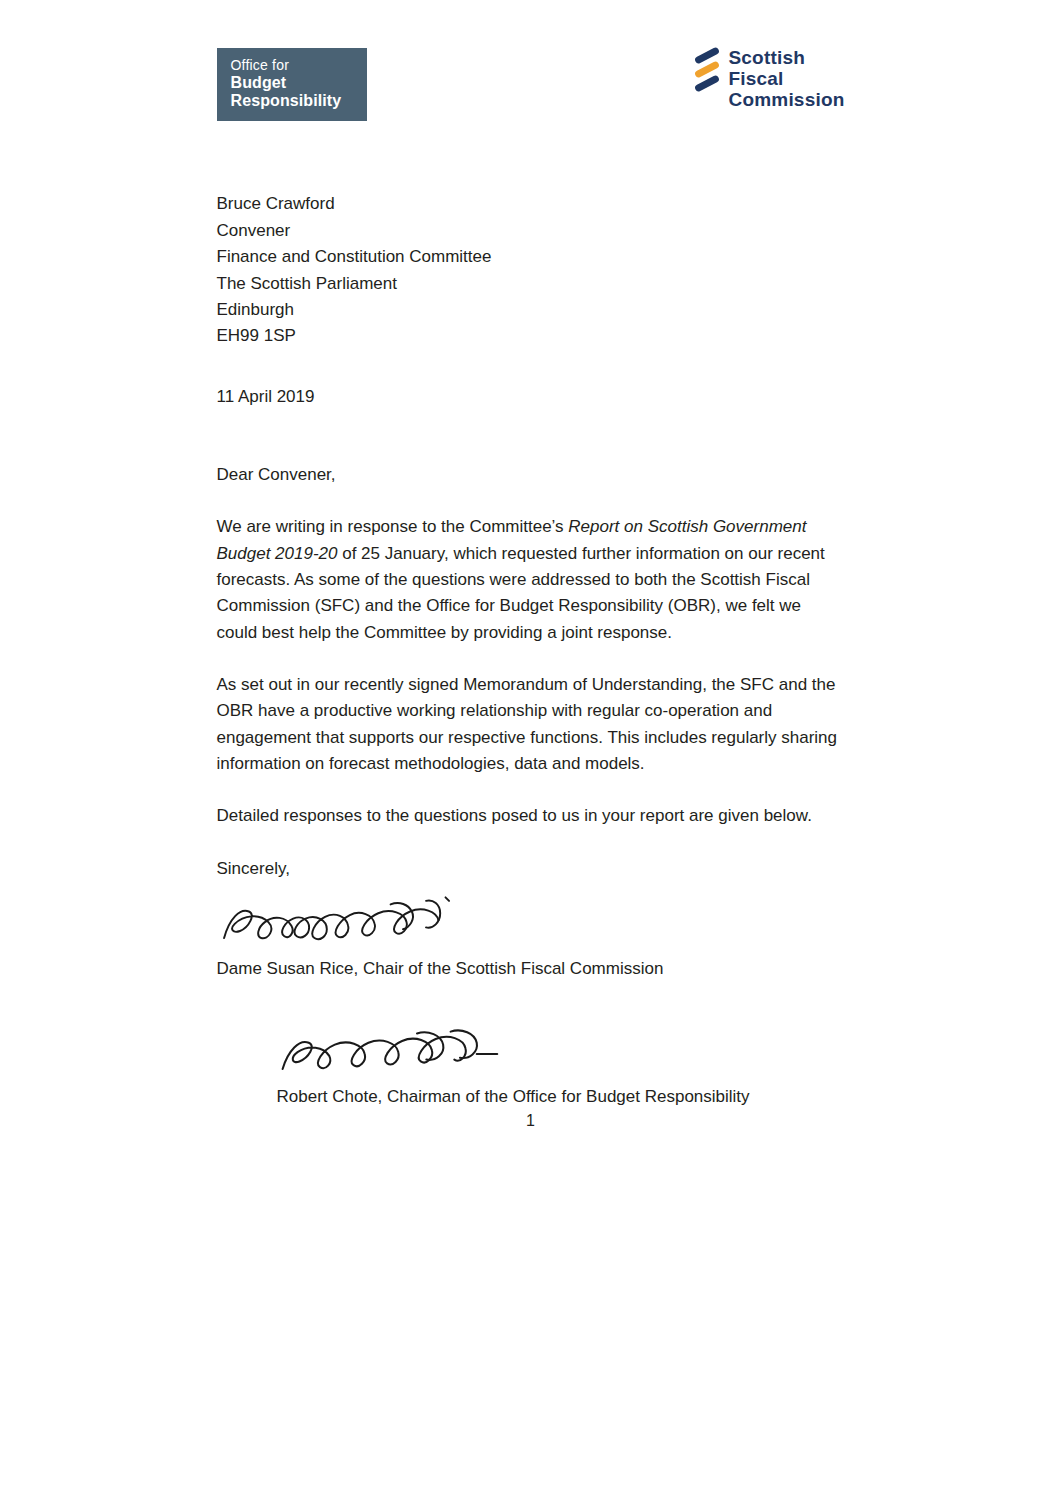Office for
Budget
Responsibility
Scottish
Fiscal
Commission
Bruce Crawford
Convener
Finance and Constitution Committee
The Scottish Parliament
Edinburgh
EH99 1SP
11 April 2019
Dear Convener,
We are writing in response to the Committee’s Report on Scottish Government Budget 2019-20 of 25 January, which requested further information on our recent forecasts. As some of the questions were addressed to both the Scottish Fiscal Commission (SFC) and the Office for Budget Responsibility (OBR), we felt we could best help the Committee by providing a joint response.
As set out in our recently signed Memorandum of Understanding, the SFC and the OBR have a productive working relationship with regular co-operation and engagement that supports our respective functions. This includes regularly sharing information on forecast methodologies, data and models.
Detailed responses to the questions posed to us in your report are given below.
Sincerely,
Dame Susan Rice, Chair of the Scottish Fiscal Commission
Robert Chote, Chairman of the Office for Budget Responsibility
1